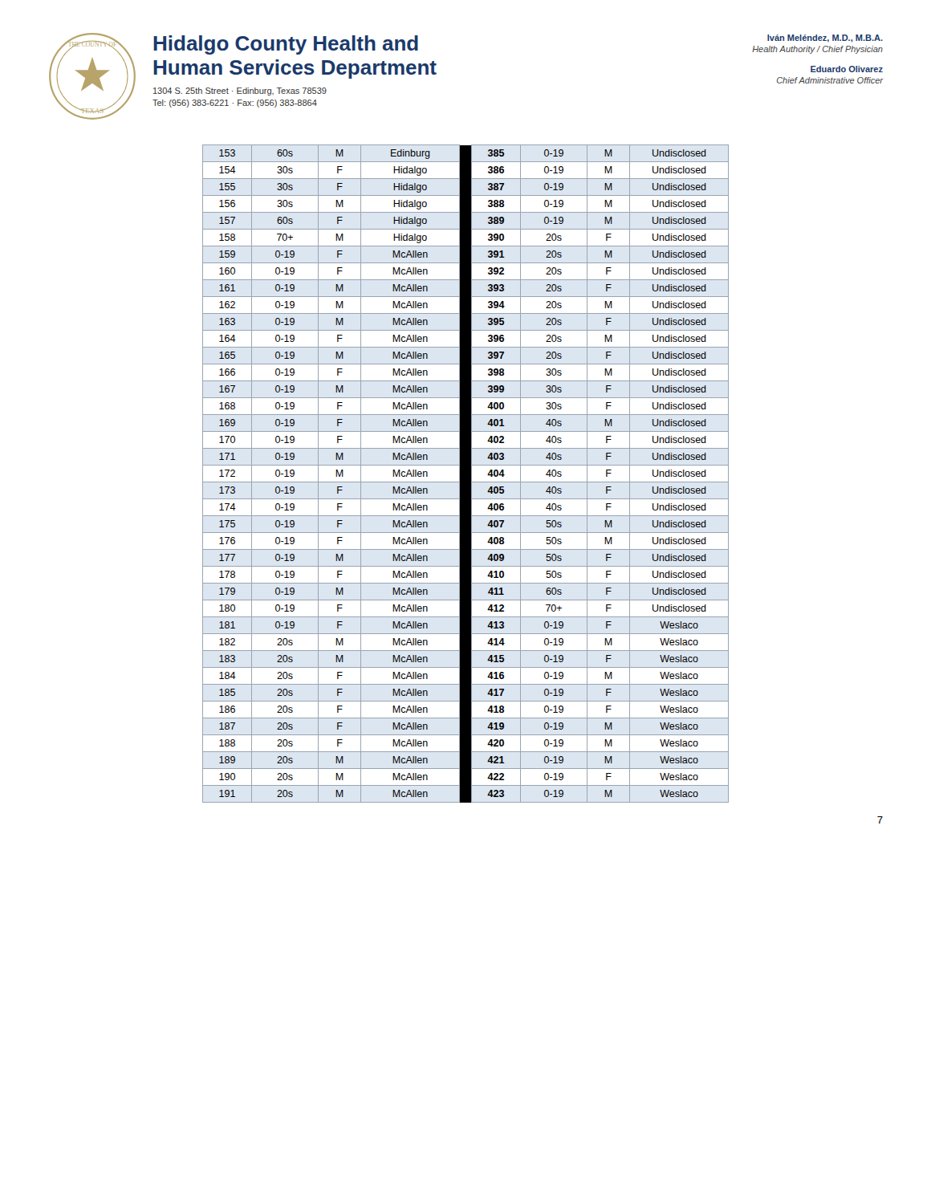Hidalgo County Health and
Human Services Department
1304 S. 25th Street · Edinburg, Texas 78539
Tel: (956) 383-6221 · Fax: (956) 383-8864
Iván Meléndez, M.D., M.B.A.
Health Authority / Chief Physician
Eduardo Olivarez
Chief Administrative Officer
| 153 | 60s | M | Edinburg | | 385 | 0-19 | M | Undisclosed |
| 154 | 30s | F | Hidalgo | | 386 | 0-19 | M | Undisclosed |
| 155 | 30s | F | Hidalgo | | 387 | 0-19 | M | Undisclosed |
| 156 | 30s | M | Hidalgo | | 388 | 0-19 | M | Undisclosed |
| 157 | 60s | F | Hidalgo | | 389 | 0-19 | M | Undisclosed |
| 158 | 70+ | M | Hidalgo | | 390 | 20s | F | Undisclosed |
| 159 | 0-19 | F | McAllen | | 391 | 20s | M | Undisclosed |
| 160 | 0-19 | F | McAllen | | 392 | 20s | F | Undisclosed |
| 161 | 0-19 | M | McAllen | | 393 | 20s | F | Undisclosed |
| 162 | 0-19 | M | McAllen | | 394 | 20s | M | Undisclosed |
| 163 | 0-19 | M | McAllen | | 395 | 20s | F | Undisclosed |
| 164 | 0-19 | F | McAllen | | 396 | 20s | M | Undisclosed |
| 165 | 0-19 | M | McAllen | | 397 | 20s | F | Undisclosed |
| 166 | 0-19 | F | McAllen | | 398 | 30s | M | Undisclosed |
| 167 | 0-19 | M | McAllen | | 399 | 30s | F | Undisclosed |
| 168 | 0-19 | F | McAllen | | 400 | 30s | F | Undisclosed |
| 169 | 0-19 | F | McAllen | | 401 | 40s | M | Undisclosed |
| 170 | 0-19 | F | McAllen | | 402 | 40s | F | Undisclosed |
| 171 | 0-19 | M | McAllen | | 403 | 40s | F | Undisclosed |
| 172 | 0-19 | M | McAllen | | 404 | 40s | F | Undisclosed |
| 173 | 0-19 | F | McAllen | | 405 | 40s | F | Undisclosed |
| 174 | 0-19 | F | McAllen | | 406 | 40s | F | Undisclosed |
| 175 | 0-19 | F | McAllen | | 407 | 50s | M | Undisclosed |
| 176 | 0-19 | F | McAllen | | 408 | 50s | M | Undisclosed |
| 177 | 0-19 | M | McAllen | | 409 | 50s | F | Undisclosed |
| 178 | 0-19 | F | McAllen | | 410 | 50s | F | Undisclosed |
| 179 | 0-19 | M | McAllen | | 411 | 60s | F | Undisclosed |
| 180 | 0-19 | F | McAllen | | 412 | 70+ | F | Undisclosed |
| 181 | 0-19 | F | McAllen | | 413 | 0-19 | F | Weslaco |
| 182 | 20s | M | McAllen | | 414 | 0-19 | M | Weslaco |
| 183 | 20s | M | McAllen | | 415 | 0-19 | F | Weslaco |
| 184 | 20s | F | McAllen | | 416 | 0-19 | M | Weslaco |
| 185 | 20s | F | McAllen | | 417 | 0-19 | F | Weslaco |
| 186 | 20s | F | McAllen | | 418 | 0-19 | F | Weslaco |
| 187 | 20s | F | McAllen | | 419 | 0-19 | M | Weslaco |
| 188 | 20s | F | McAllen | | 420 | 0-19 | M | Weslaco |
| 189 | 20s | M | McAllen | | 421 | 0-19 | M | Weslaco |
| 190 | 20s | M | McAllen | | 422 | 0-19 | F | Weslaco |
| 191 | 20s | M | McAllen | | 423 | 0-19 | M | Weslaco |
7